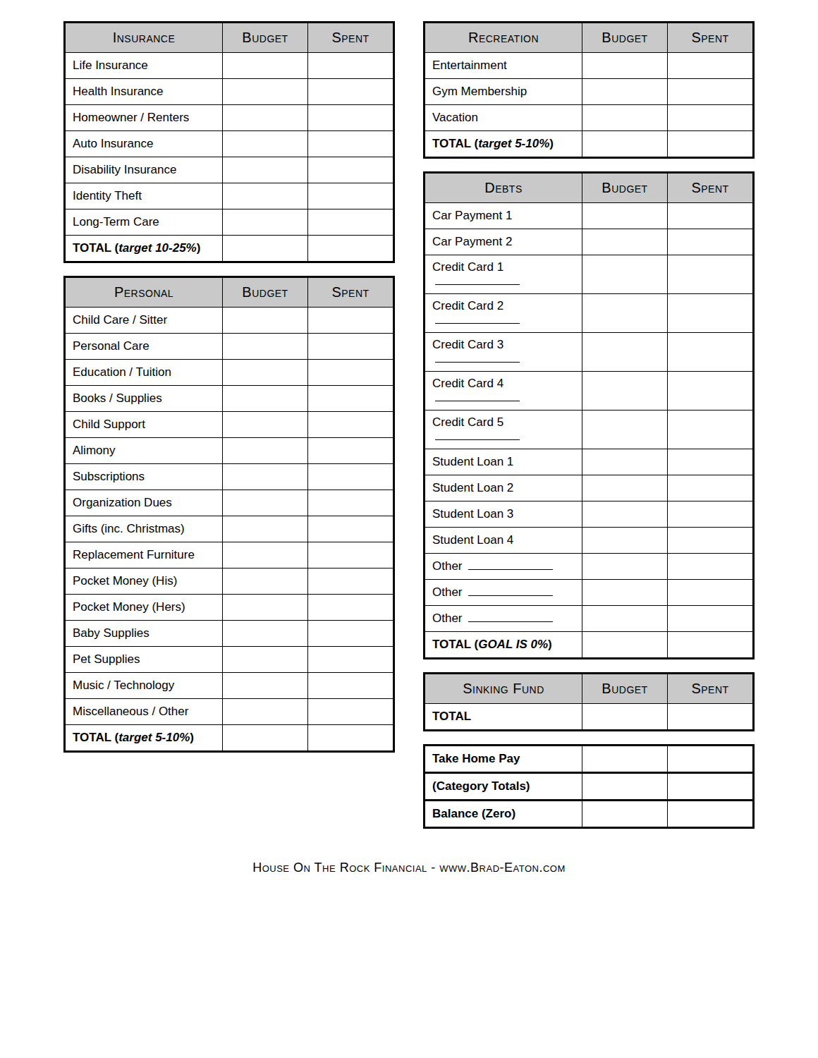| Insurance | Budget | Spent |
| --- | --- | --- |
| Life Insurance | | |
| Health Insurance | | |
| Homeowner / Renters | | |
| Auto Insurance | | |
| Disability Insurance | | |
| Identity Theft | | |
| Long-Term Care | | |
| TOTAL ( target 10-25% ) | | |
| Personal | Budget | Spent |
| --- | --- | --- |
| Child Care / Sitter | | |
| Personal Care | | |
| Education / Tuition | | |
| Books / Supplies | | |
| Child Support | | |
| Alimony | | |
| Subscriptions | | |
| Organization Dues | | |
| Gifts (inc. Christmas) | | |
| Replacement Furniture | | |
| Pocket Money (His) | | |
| Pocket Money (Hers) | | |
| Baby Supplies | | |
| Pet Supplies | | |
| Music / Technology | | |
| Miscellaneous / Other | | |
| TOTAL ( target 5-10% ) | | |
| Recreation | Budget | Spent |
| --- | --- | --- |
| Entertainment | | |
| Gym Membership | | |
| Vacation | | |
| TOTAL ( target 5-10% ) | | |
| Debts | Budget | Spent |
| --- | --- | --- |
| Car Payment 1 | | |
| Car Payment 2 | | |
| Credit Card 1 | | |
| Credit Card 2 | | |
| Credit Card 3 | | |
| Credit Card 4 | | |
| Credit Card 5 | | |
| Student Loan 1 | | |
| Student Loan 2 | | |
| Student Loan 3 | | |
| Student Loan 4 | | |
| Other | | |
| Other | | |
| Other | | |
| TOTAL ( GOAL IS 0% ) | | |
| Sinking Fund | Budget | Spent |
| --- | --- | --- |
| TOTAL | | |
| Take Home Pay | | |
| (Category Totals) | | |
| Balance (Zero) | | |
House On The Rock Financial - www.Brad-Eaton.com